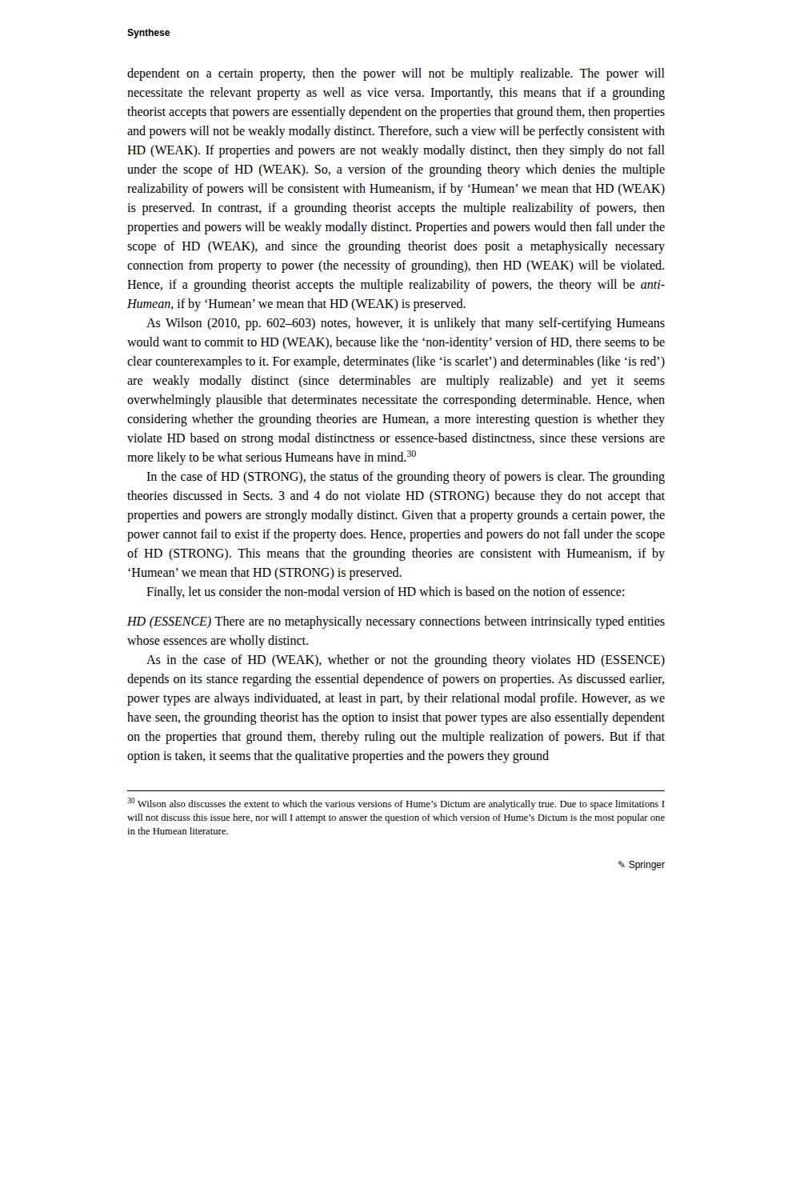Synthese
dependent on a certain property, then the power will not be multiply realizable. The power will necessitate the relevant property as well as vice versa. Importantly, this means that if a grounding theorist accepts that powers are essentially dependent on the properties that ground them, then properties and powers will not be weakly modally distinct. Therefore, such a view will be perfectly consistent with HD (WEAK). If properties and powers are not weakly modally distinct, then they simply do not fall under the scope of HD (WEAK). So, a version of the grounding theory which denies the multiple realizability of powers will be consistent with Humeanism, if by ‘Humean’ we mean that HD (WEAK) is preserved. In contrast, if a grounding theorist accepts the multiple realizability of powers, then properties and powers will be weakly modally distinct. Properties and powers would then fall under the scope of HD (WEAK), and since the grounding theorist does posit a metaphysically necessary connection from property to power (the necessity of grounding), then HD (WEAK) will be violated. Hence, if a grounding theorist accepts the multiple realizability of powers, the theory will be anti-Humean, if by ‘Humean’ we mean that HD (WEAK) is preserved.
As Wilson (2010, pp. 602–603) notes, however, it is unlikely that many self-certifying Humeans would want to commit to HD (WEAK), because like the ‘non-identity’ version of HD, there seems to be clear counterexamples to it. For example, determinates (like ‘is scarlet’) and determinables (like ‘is red’) are weakly modally distinct (since determinables are multiply realizable) and yet it seems overwhelmingly plausible that determinates necessitate the corresponding determinable. Hence, when considering whether the grounding theories are Humean, a more interesting question is whether they violate HD based on strong modal distinctness or essence-based distinctness, since these versions are more likely to be what serious Humeans have in mind.30
In the case of HD (STRONG), the status of the grounding theory of powers is clear. The grounding theories discussed in Sects. 3 and 4 do not violate HD (STRONG) because they do not accept that properties and powers are strongly modally distinct. Given that a property grounds a certain power, the power cannot fail to exist if the property does. Hence, properties and powers do not fall under the scope of HD (STRONG). This means that the grounding theories are consistent with Humeanism, if by ‘Humean’ we mean that HD (STRONG) is preserved.
Finally, let us consider the non-modal version of HD which is based on the notion of essence:
HD (ESSENCE) There are no metaphysically necessary connections between intrinsically typed entities whose essences are wholly distinct.
As in the case of HD (WEAK), whether or not the grounding theory violates HD (ESSENCE) depends on its stance regarding the essential dependence of powers on properties. As discussed earlier, power types are always individuated, at least in part, by their relational modal profile. However, as we have seen, the grounding theorist has the option to insist that power types are also essentially dependent on the properties that ground them, thereby ruling out the multiple realization of powers. But if that option is taken, it seems that the qualitative properties and the powers they ground
30 Wilson also discusses the extent to which the various versions of Hume’s Dictum are analytically true. Due to space limitations I will not discuss this issue here, nor will I attempt to answer the question of which version of Hume’s Dictum is the most popular one in the Humean literature.
✎ Springer